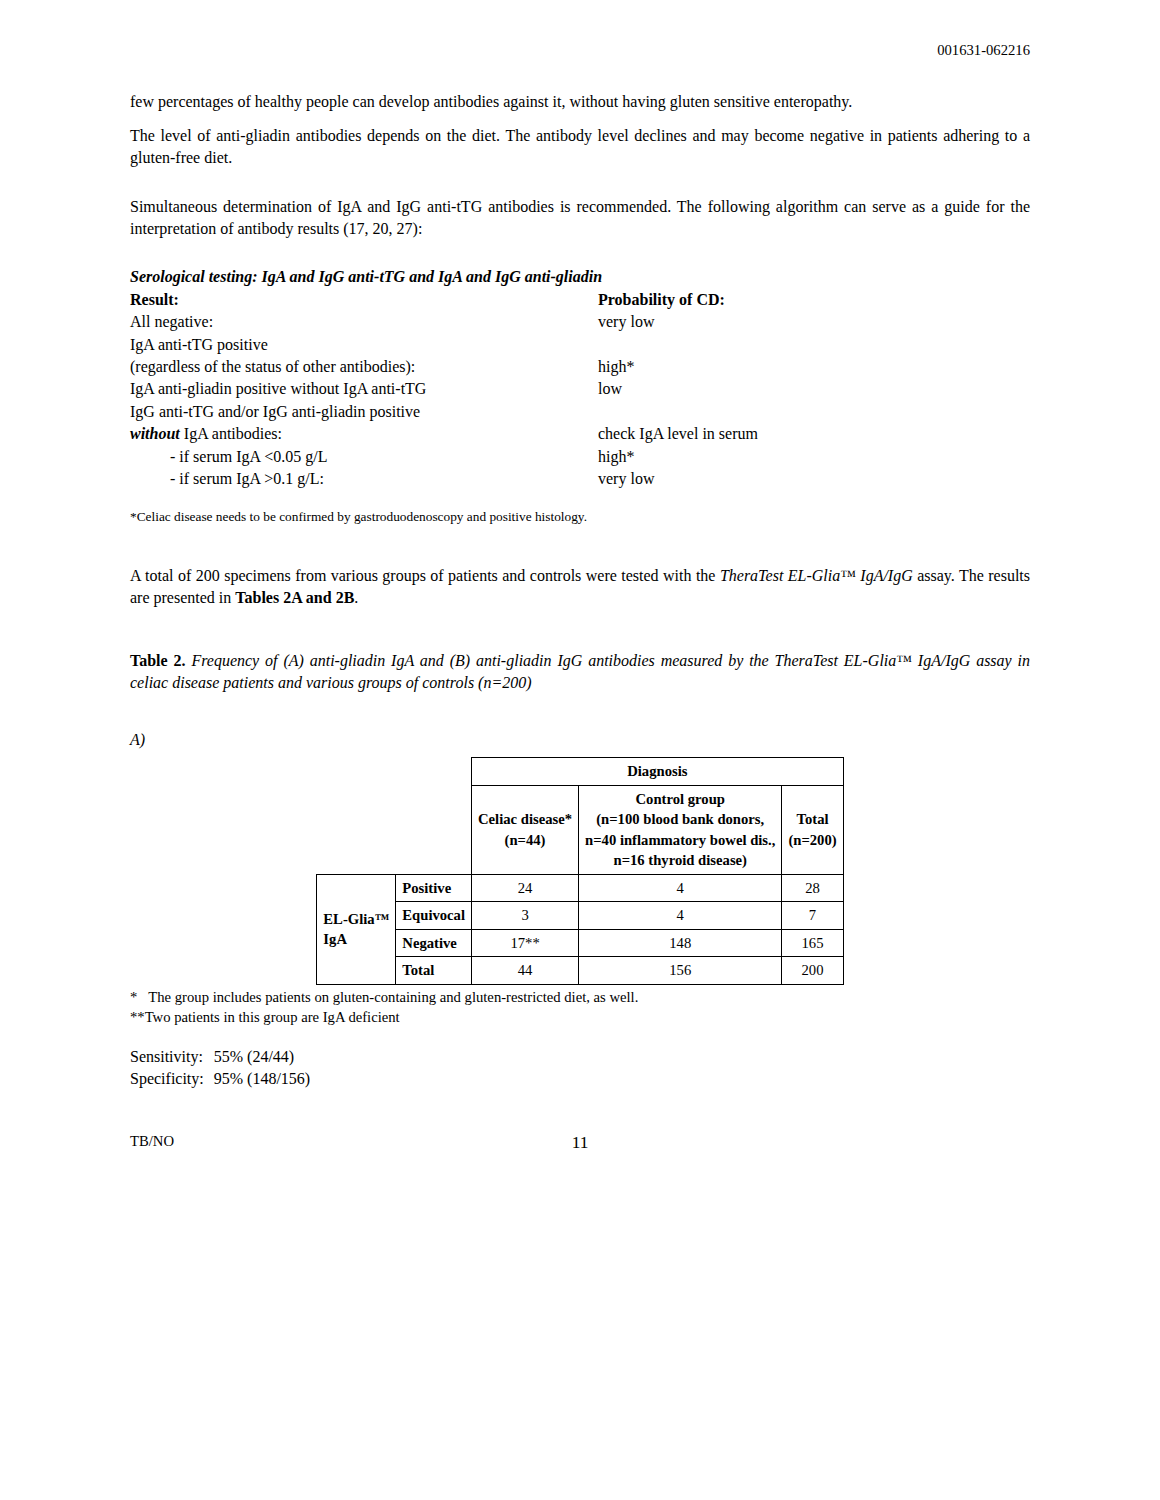001631-062216
few percentages of healthy people can develop antibodies against it, without having gluten sensitive enteropathy.
The level of anti-gliadin antibodies depends on the diet. The antibody level declines and may become negative in patients adhering to a gluten-free diet.
Simultaneous determination of IgA and IgG anti-tTG antibodies is recommended. The following algorithm can serve as a guide for the interpretation of antibody results (17, 20, 27):
Serological testing: IgA and IgG anti-tTG and IgA and IgG anti-gliadin
| Result: | Probability of CD: |
| All negative: | very low |
| IgA anti-tTG positive (regardless of the status of other antibodies): | high* |
| IgA anti-gliadin positive without IgA anti-tTG | low |
| IgG anti-tTG and/or IgG anti-gliadin positive without IgA antibodies: - if serum IgA <0.05 g/L - if serum IgA >0.1 g/L: | check IgA level in serum high* very low |
*Celiac disease needs to be confirmed by gastroduodenoscopy and positive histology.
A total of 200 specimens from various groups of patients and controls were tested with the TheraTest EL-Glia™ IgA/IgG assay. The results are presented in Tables 2A and 2B.
Table 2. Frequency of (A) anti-gliadin IgA and (B) anti-gliadin IgG antibodies measured by the TheraTest EL-Glia™ IgA/IgG assay in celiac disease patients and various groups of controls (n=200)
A)
| | Diagnosis |
| | Celiac disease* (n=44) | Control group (n=100 blood bank donors, n=40 inflammatory bowel dis., n=16 thyroid disease) | Total (n=200) |
| EL-Glia™ IgA | Positive | 24 | 4 | 28 |
| Equivocal | 3 | 4 | 7 |
| Negative | 17** | 148 | 165 |
| Total | 44 | 156 | 200 |
* The group includes patients on gluten-containing and gluten-restricted diet, as well.
**Two patients in this group are IgA deficient
| Sensitivity: | 55% (24/44) |
| Specificity: | 95% (148/156) |
TB/NO
11